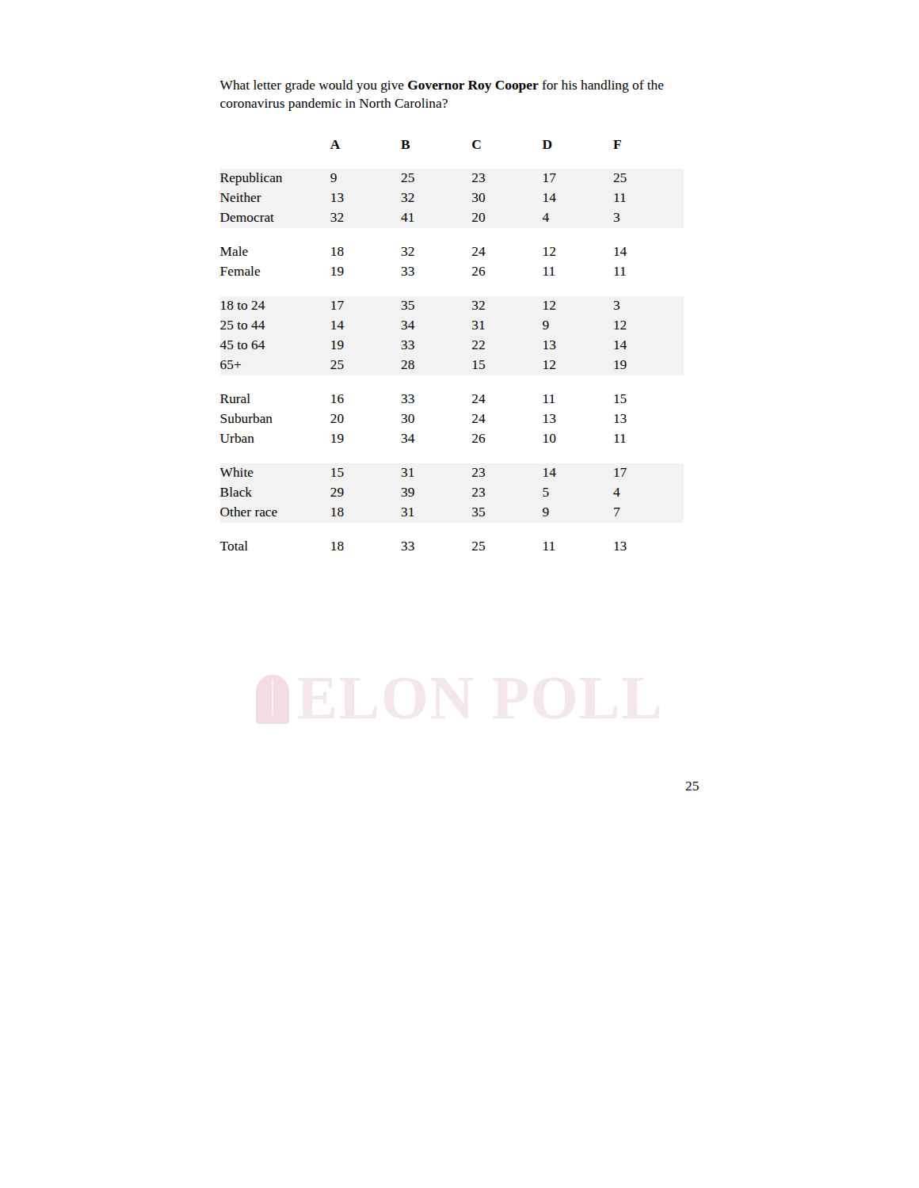What letter grade would you give Governor Roy Cooper for his handling of the coronavirus pandemic in North Carolina?
| | A | B | C | D | F |
| --- | --- | --- | --- | --- | --- |
| Republican | 9 | 25 | 23 | 17 | 25 |
| Neither | 13 | 32 | 30 | 14 | 11 |
| Democrat | 32 | 41 | 20 | 4 | 3 |
| Male | 18 | 32 | 24 | 12 | 14 |
| Female | 19 | 33 | 26 | 11 | 11 |
| 18 to 24 | 17 | 35 | 32 | 12 | 3 |
| 25 to 44 | 14 | 34 | 31 | 9 | 12 |
| 45 to 64 | 19 | 33 | 22 | 13 | 14 |
| 65+ | 25 | 28 | 15 | 12 | 19 |
| Rural | 16 | 33 | 24 | 11 | 15 |
| Suburban | 20 | 30 | 24 | 13 | 13 |
| Urban | 19 | 34 | 26 | 10 | 11 |
| White | 15 | 31 | 23 | 14 | 17 |
| Black | 29 | 39 | 23 | 5 | 4 |
| Other race | 18 | 31 | 35 | 9 | 7 |
| Total | 18 | 33 | 25 | 11 | 13 |
ELON POLL
25